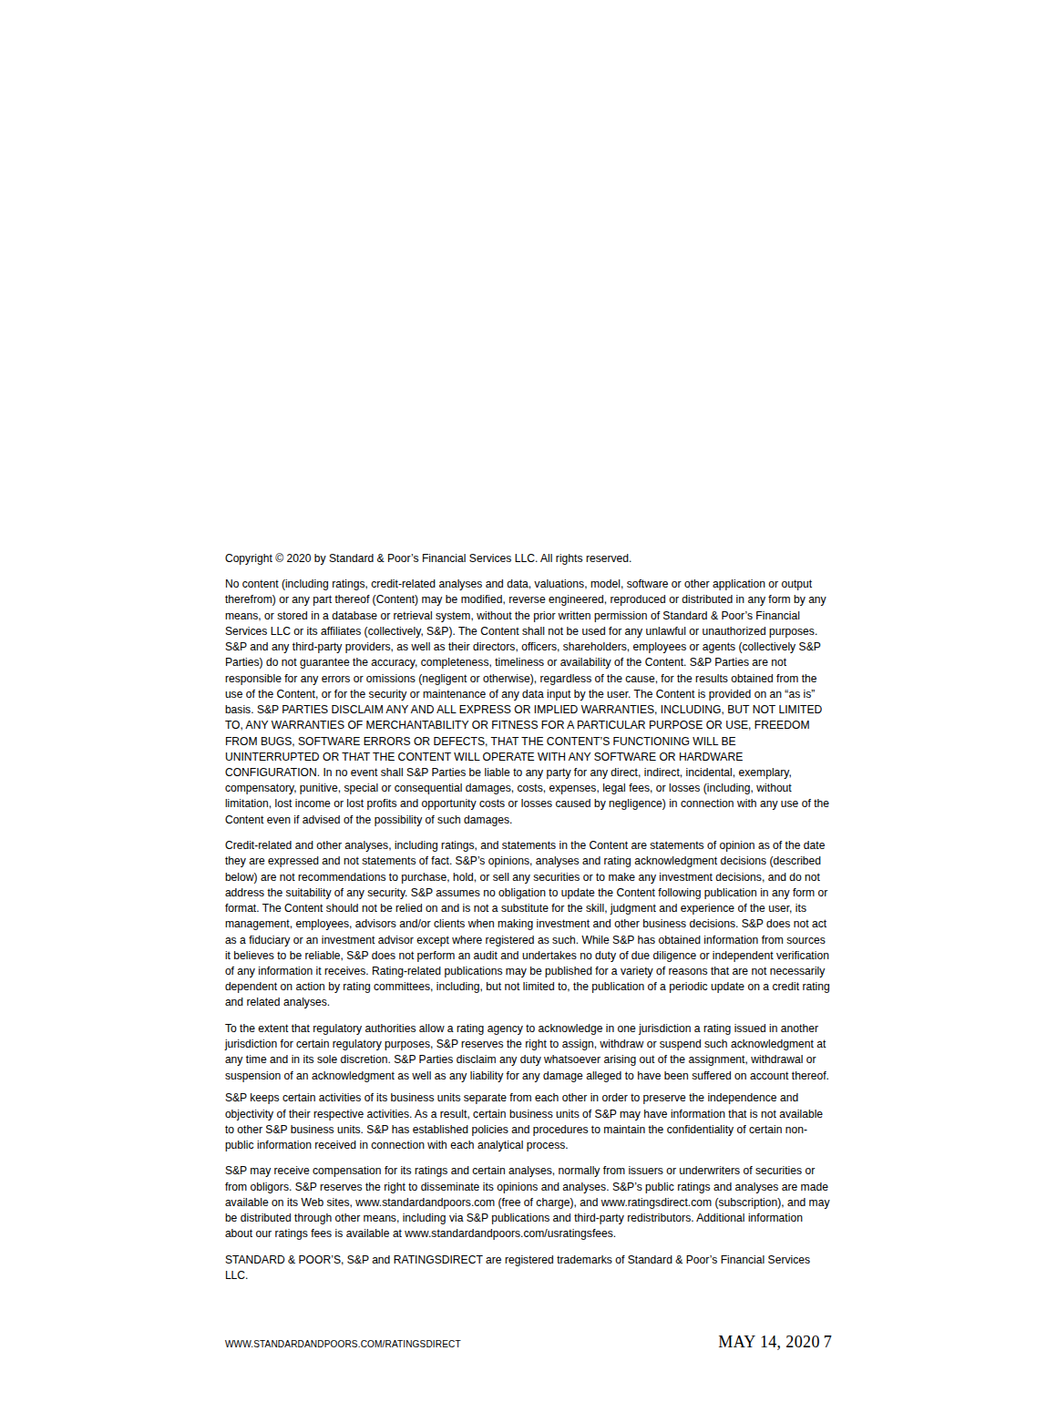Copyright © 2020 by Standard & Poor’s Financial Services LLC. All rights reserved.
No content (including ratings, credit-related analyses and data, valuations, model, software or other application or output therefrom) or any part thereof (Content) may be modified, reverse engineered, reproduced or distributed in any form by any means, or stored in a database or retrieval system, without the prior written permission of Standard & Poor’s Financial Services LLC or its affiliates (collectively, S&P). The Content shall not be used for any unlawful or unauthorized purposes. S&P and any third-party providers, as well as their directors, officers, shareholders, employees or agents (collectively S&P Parties) do not guarantee the accuracy, completeness, timeliness or availability of the Content. S&P Parties are not responsible for any errors or omissions (negligent or otherwise), regardless of the cause, for the results obtained from the use of the Content, or for the security or maintenance of any data input by the user. The Content is provided on an “as is” basis. S&P PARTIES DISCLAIM ANY AND ALL EXPRESS OR IMPLIED WARRANTIES, INCLUDING, BUT NOT LIMITED TO, ANY WARRANTIES OF MERCHANTABILITY OR FITNESS FOR A PARTICULAR PURPOSE OR USE, FREEDOM FROM BUGS, SOFTWARE ERRORS OR DEFECTS, THAT THE CONTENT’S FUNCTIONING WILL BE UNINTERRUPTED OR THAT THE CONTENT WILL OPERATE WITH ANY SOFTWARE OR HARDWARE CONFIGURATION. In no event shall S&P Parties be liable to any party for any direct, indirect, incidental, exemplary, compensatory, punitive, special or consequential damages, costs, expenses, legal fees, or losses (including, without limitation, lost income or lost profits and opportunity costs or losses caused by negligence) in connection with any use of the Content even if advised of the possibility of such damages.
Credit-related and other analyses, including ratings, and statements in the Content are statements of opinion as of the date they are expressed and not statements of fact. S&P’s opinions, analyses and rating acknowledgment decisions (described below) are not recommendations to purchase, hold, or sell any securities or to make any investment decisions, and do not address the suitability of any security. S&P assumes no obligation to update the Content following publication in any form or format. The Content should not be relied on and is not a substitute for the skill, judgment and experience of the user, its management, employees, advisors and/or clients when making investment and other business decisions. S&P does not act as a fiduciary or an investment advisor except where registered as such. While S&P has obtained information from sources it believes to be reliable, S&P does not perform an audit and undertakes no duty of due diligence or independent verification of any information it receives. Rating-related publications may be published for a variety of reasons that are not necessarily dependent on action by rating committees, including, but not limited to, the publication of a periodic update on a credit rating and related analyses.
To the extent that regulatory authorities allow a rating agency to acknowledge in one jurisdiction a rating issued in another jurisdiction for certain regulatory purposes, S&P reserves the right to assign, withdraw or suspend such acknowledgment at any time and in its sole discretion. S&P Parties disclaim any duty whatsoever arising out of the assignment, withdrawal or suspension of an acknowledgment as well as any liability for any damage alleged to have been suffered on account thereof.
S&P keeps certain activities of its business units separate from each other in order to preserve the independence and objectivity of their respective activities. As a result, certain business units of S&P may have information that is not available to other S&P business units. S&P has established policies and procedures to maintain the confidentiality of certain non-public information received in connection with each analytical process.
S&P may receive compensation for its ratings and certain analyses, normally from issuers or underwriters of securities or from obligors. S&P reserves the right to disseminate its opinions and analyses. S&P’s public ratings and analyses are made available on its Web sites, www.standardandpoors.com (free of charge), and www.ratingsdirect.com (subscription), and may be distributed through other means, including via S&P publications and third-party redistributors. Additional information about our ratings fees is available at www.standardandpoors.com/usratingsfees.
STANDARD & POOR’S, S&P and RATINGSDIRECT are registered trademarks of Standard & Poor’s Financial Services LLC.
WWW.STANDARDANDPOORS.COM/RATINGSDIRECT
MAY 14, 20207